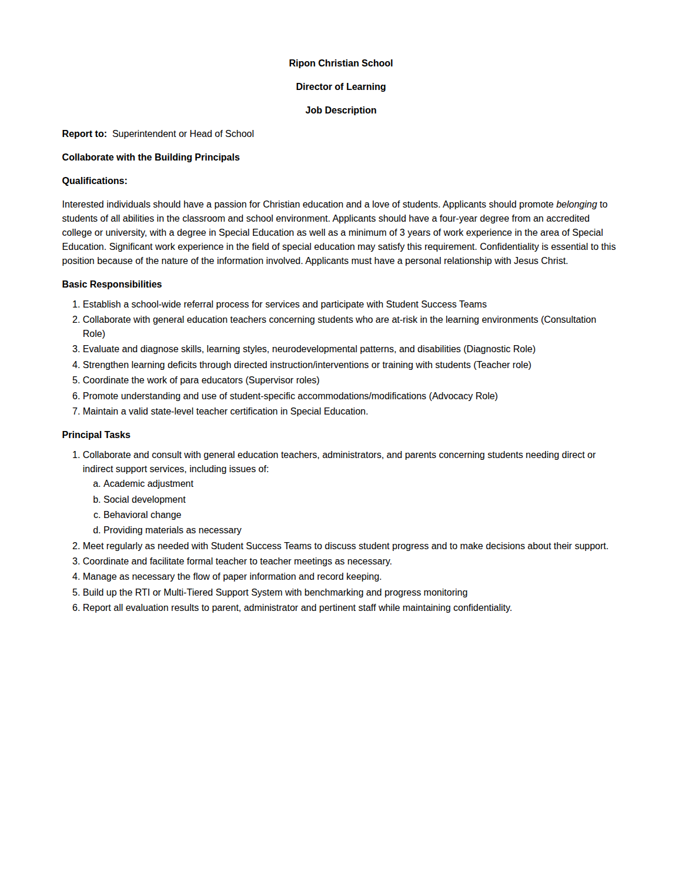Ripon Christian School
Director of Learning
Job Description
Report to: Superintendent or Head of School
Collaborate with the Building Principals
Qualifications:
Interested individuals should have a passion for Christian education and a love of students. Applicants should promote belonging to students of all abilities in the classroom and school environment. Applicants should have a four-year degree from an accredited college or university, with a degree in Special Education as well as a minimum of 3 years of work experience in the area of Special Education. Significant work experience in the field of special education may satisfy this requirement. Confidentiality is essential to this position because of the nature of the information involved. Applicants must have a personal relationship with Jesus Christ.
Basic Responsibilities
Establish a school-wide referral process for services and participate with Student Success Teams
Collaborate with general education teachers concerning students who are at-risk in the learning environments (Consultation Role)
Evaluate and diagnose skills, learning styles, neurodevelopmental patterns, and disabilities (Diagnostic Role)
Strengthen learning deficits through directed instruction/interventions or training with students (Teacher role)
Coordinate the work of para educators (Supervisor roles)
Promote understanding and use of student-specific accommodations/modifications (Advocacy Role)
Maintain a valid state-level teacher certification in Special Education.
Principal Tasks
Collaborate and consult with general education teachers, administrators, and parents concerning students needing direct or indirect support services, including issues of:
Academic adjustment
Social development
Behavioral change
Providing materials as necessary
Meet regularly as needed with Student Success Teams to discuss student progress and to make decisions about their support.
Coordinate and facilitate formal teacher to teacher meetings as necessary.
Manage as necessary the flow of paper information and record keeping.
Build up the RTI or Multi-Tiered Support System with benchmarking and progress monitoring
Report all evaluation results to parent, administrator and pertinent staff while maintaining confidentiality.